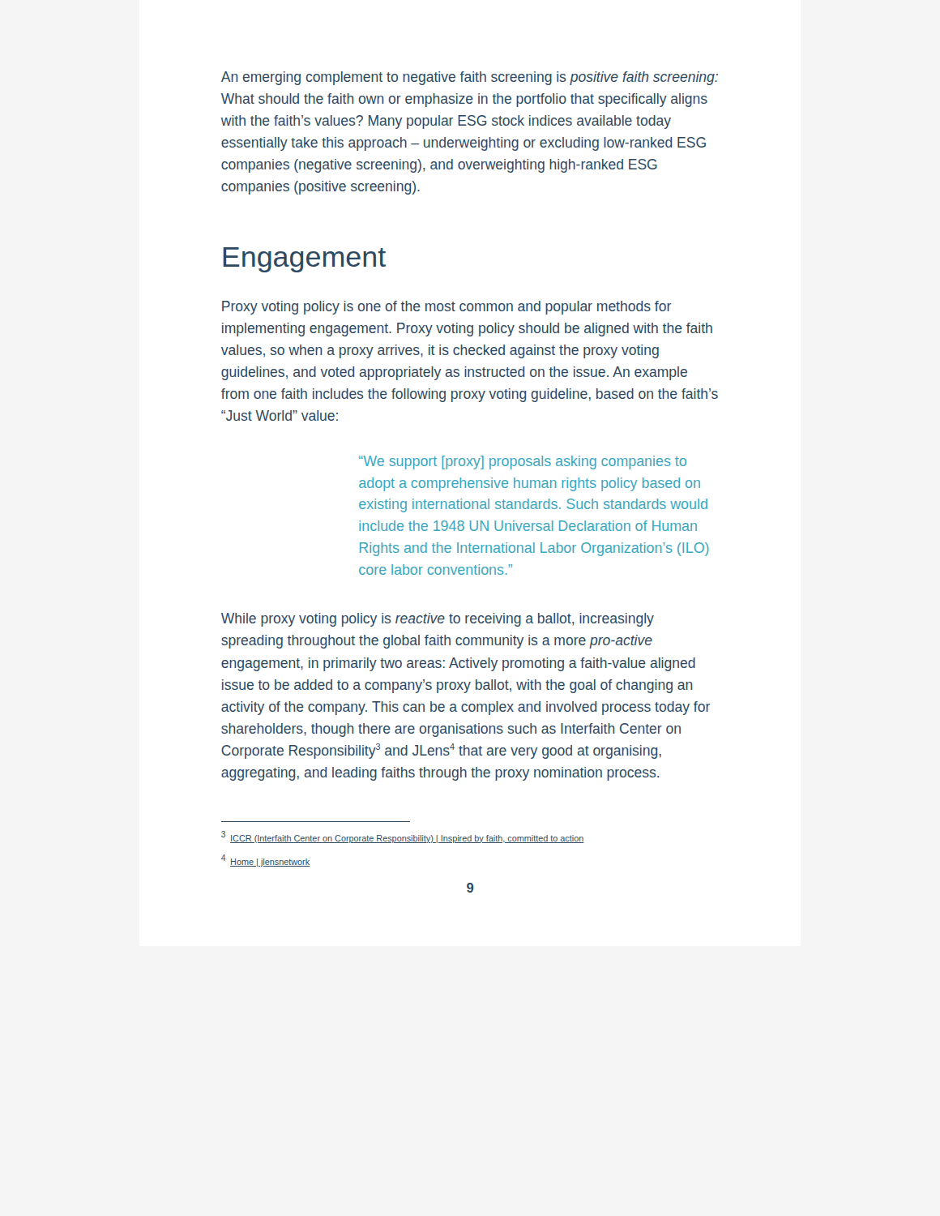An emerging complement to negative faith screening is positive faith screening: What should the faith own or emphasize in the portfolio that specifically aligns with the faith’s values? Many popular ESG stock indices available today essentially take this approach – underweighting or excluding low-ranked ESG companies (negative screening), and overweighting high-ranked ESG companies (positive screening).
Engagement
Proxy voting policy is one of the most common and popular methods for implementing engagement. Proxy voting policy should be aligned with the faith values, so when a proxy arrives, it is checked against the proxy voting guidelines, and voted appropriately as instructed on the issue. An example from one faith includes the following proxy voting guideline, based on the faith’s “Just World” value:
“We support [proxy] proposals asking companies to adopt a comprehensive human rights policy based on existing international standards. Such standards would include the 1948 UN Universal Declaration of Human Rights and the International Labor Organization’s (ILO) core labor conventions.”
While proxy voting policy is reactive to receiving a ballot, increasingly spreading throughout the global faith community is a more pro-active engagement, in primarily two areas: Actively promoting a faith-value aligned issue to be added to a company’s proxy ballot, with the goal of changing an activity of the company. This can be a complex and involved process today for shareholders, though there are organisations such as Interfaith Center on Corporate Responsibility3 and JLens4 that are very good at organising, aggregating, and leading faiths through the proxy nomination process.
3 ICCR (Interfaith Center on Corporate Responsibility) | Inspired by faith, committed to action
4 Home | jlensnetwork
9